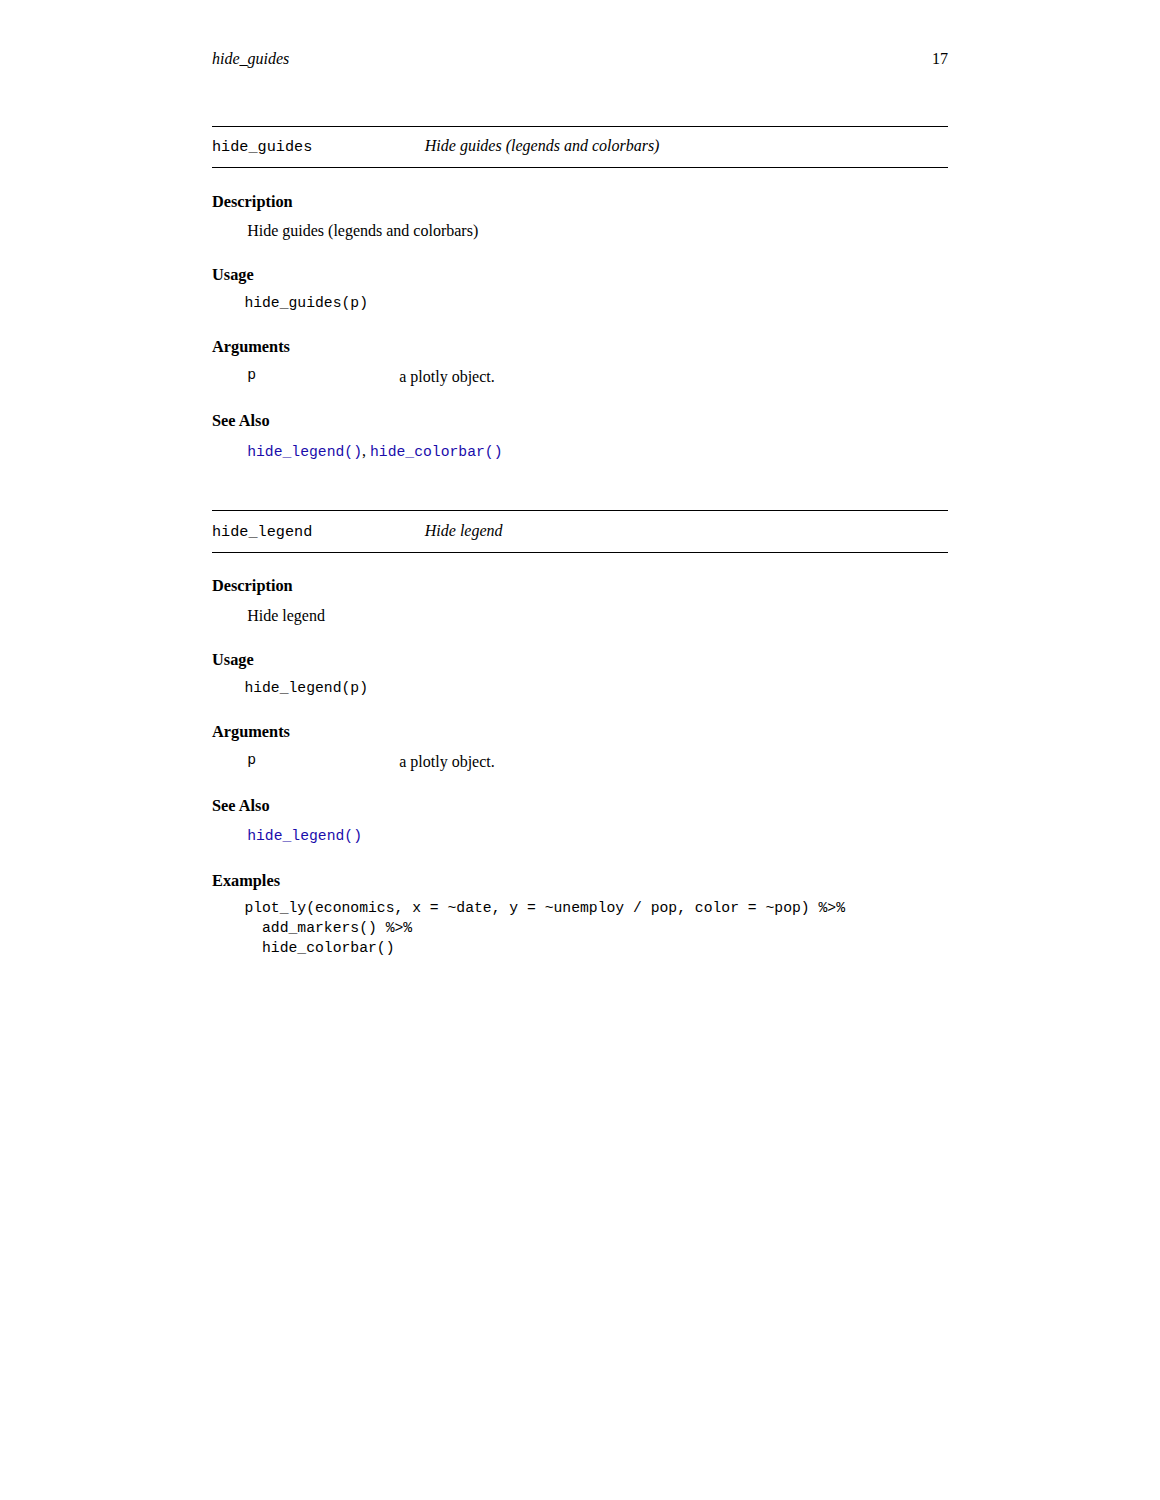hide_guides 17
hide_guides Hide guides (legends and colorbars)
Description
Hide guides (legends and colorbars)
Usage
hide_guides(p)
Arguments
p
a plotly object.
See Also
hide_legend(), hide_colorbar()
hide_legend Hide legend
Description
Hide legend
Usage
hide_legend(p)
Arguments
p
a plotly object.
See Also
hide_legend()
Examples
plot_ly(economics, x = ~date, y = ~unemploy / pop, color = ~pop) %>%
  add_markers() %>%
  hide_colorbar()